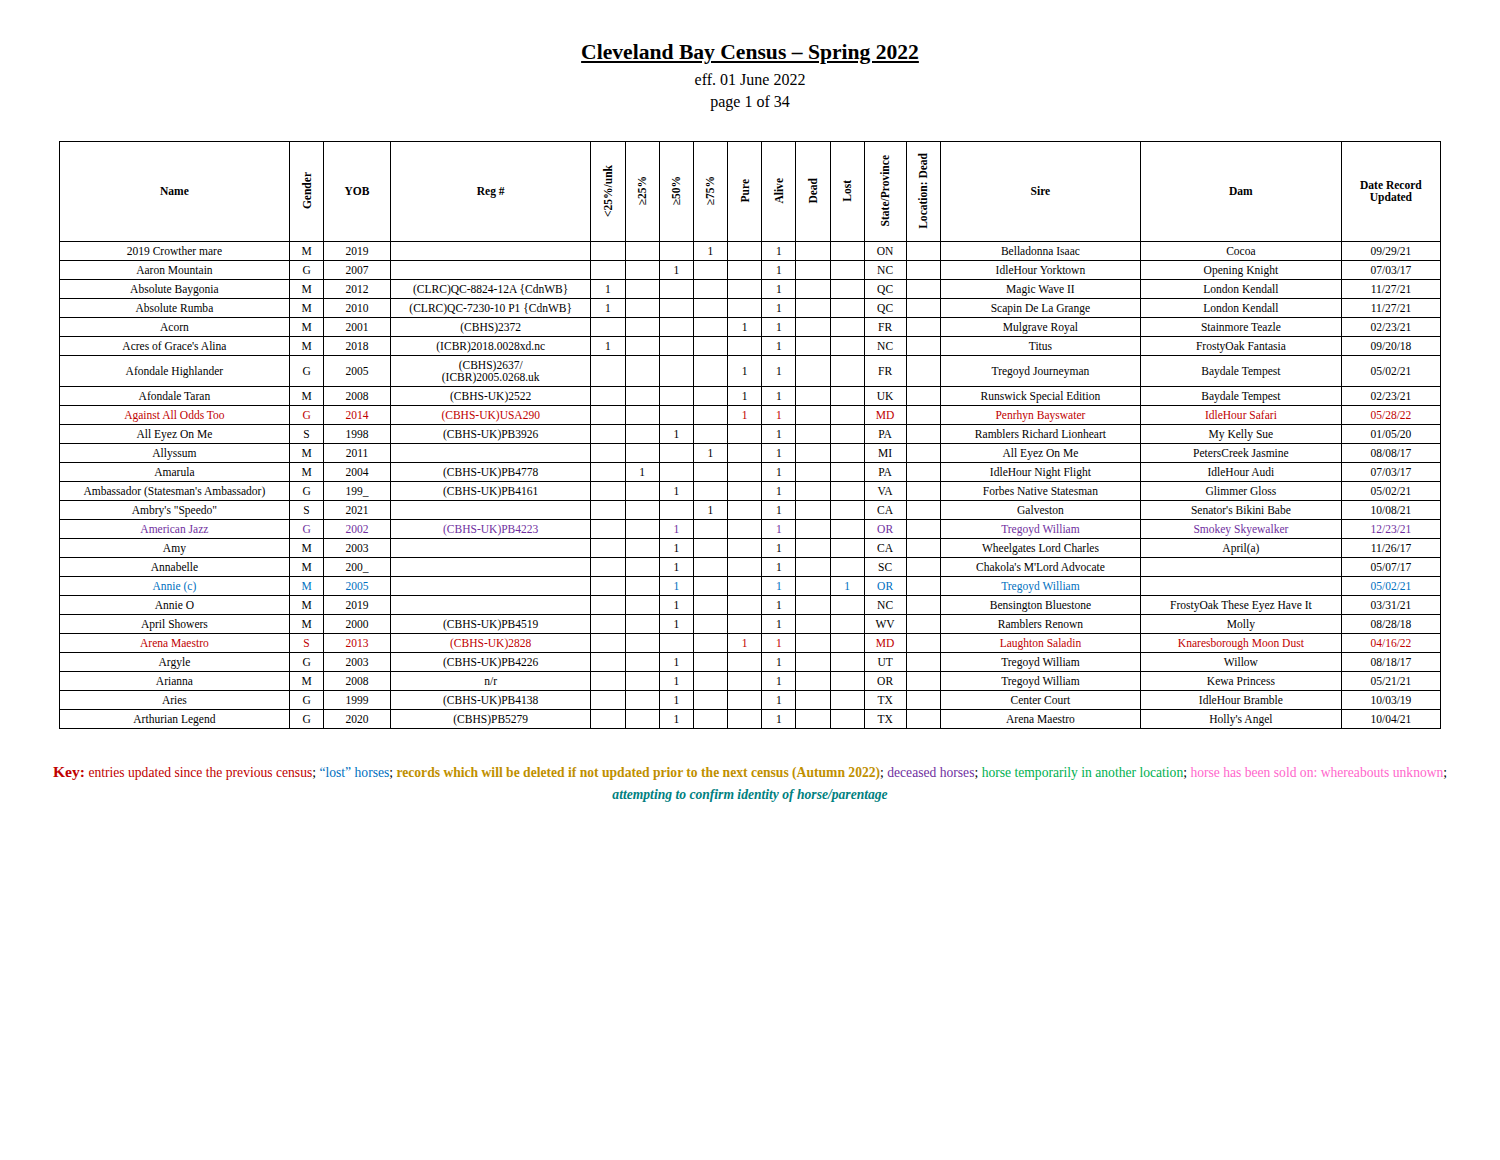Cleveland Bay Census – Spring 2022
eff. 01 June 2022
page 1 of 34
| Name | Gender | YOB | Reg # | <25%/unk | ≥25% | ≥50% | ≥75% | Pure | Alive | Dead | Lost | State/Province | Location: Dead | Sire | Dam | Date Record Updated |
| --- | --- | --- | --- | --- | --- | --- | --- | --- | --- | --- | --- | --- | --- | --- | --- | --- |
| 2019 Crowther mare | M | 2019 | | | | | 1 | | 1 | | | ON | | Belladonna Isaac | Cocoa | 09/29/21 |
| Aaron Mountain | G | 2007 | | | | 1 | | | 1 | | | NC | | IdleHour Yorktown | Opening Knight | 07/03/17 |
| Absolute Baygonia | M | 2012 | (CLRC)QC-8824-12A {CdnWB} | 1 | | | | | 1 | | | QC | | Magic Wave II | London Kendall | 11/27/21 |
| Absolute Rumba | M | 2010 | (CLRC)QC-7230-10 P1 {CdnWB} | 1 | | | | | 1 | | | QC | | Scapin De La Grange | London Kendall | 11/27/21 |
| Acorn | M | 2001 | (CBHS)2372 | | | | | 1 | 1 | | | FR | | Mulgrave Royal | Stainmore Teazle | 02/23/21 |
| Acres of Grace's Alina | M | 2018 | (ICBR)2018.0028xd.nc | 1 | | | | | 1 | | | NC | | Titus | FrostyOak Fantasia | 09/20/18 |
| Afondale Highlander | G | 2005 | (CBHS)2637/ (ICBR)2005.0268.uk | | | | | 1 | 1 | | | FR | | Tregoyd Journeyman | Baydale Tempest | 05/02/21 |
| Afondale Taran | M | 2008 | (CBHS-UK)2522 | | | | | 1 | 1 | | | UK | | Runswick Special Edition | Baydale Tempest | 02/23/21 |
| Against All Odds Too | G | 2014 | (CBHS-UK)USA290 | | | | | 1 | 1 | | | MD | | Penrhyn Bayswater | IdleHour Safari | 05/28/22 |
| All Eyez On Me | S | 1998 | (CBHS-UK)PB3926 | | | 1 | | | 1 | | | PA | | Ramblers Richard Lionheart | My Kelly Sue | 01/05/20 |
| Allyssum | M | 2011 | | | | | 1 | | 1 | | | MI | | All Eyez On Me | PetersCreek Jasmine | 08/08/17 |
| Amarula | M | 2004 | (CBHS-UK)PB4778 | | 1 | | | | 1 | | | PA | | IdleHour Night Flight | IdleHour Audi | 07/03/17 |
| Ambassador (Statesman's Ambassador) | G | 199_ | (CBHS-UK)PB4161 | | | 1 | | | 1 | | | VA | | Forbes Native Statesman | Glimmer Gloss | 05/02/21 |
| Ambry's "Speedo" | S | 2021 | | | | | 1 | | 1 | | | CA | | Galveston | Senator's Bikini Babe | 10/08/21 |
| American Jazz | G | 2002 | (CBHS-UK)PB4223 | | | 1 | | | 1 | | | OR | | Tregoyd William | Smokey Skyewalker | 12/23/21 |
| Amy | M | 2003 | | | | 1 | | | 1 | | | CA | | Wheelgates Lord Charles | April(a) | 11/26/17 |
| Annabelle | M | 200_ | | | | 1 | | | 1 | | | SC | | Chakola's M'Lord Advocate | | 05/07/17 |
| Annie (c) | M | 2005 | | | | 1 | | | 1 | | 1 | OR | | Tregoyd William | | 05/02/21 |
| Annie O | M | 2019 | | | | 1 | | | 1 | | | NC | | Bensington Bluestone | FrostyOak These Eyez Have It | 03/31/21 |
| April Showers | M | 2000 | (CBHS-UK)PB4519 | | | 1 | | | 1 | | | WV | | Ramblers Renown | Molly | 08/28/18 |
| Arena Maestro | S | 2013 | (CBHS-UK)2828 | | | | | 1 | 1 | | | MD | | Laughton Saladin | Knaresborough Moon Dust | 04/16/22 |
| Argyle | G | 2003 | (CBHS-UK)PB4226 | | | 1 | | | 1 | | | UT | | Tregoyd William | Willow | 08/18/17 |
| Arianna | M | 2008 | n/r | | | 1 | | | 1 | | | OR | | Tregoyd William | Kewa Princess | 05/21/21 |
| Aries | G | 1999 | (CBHS-UK)PB4138 | | | 1 | | | 1 | | | TX | | Center Court | IdleHour Bramble | 10/03/19 |
| Arthurian Legend | G | 2020 | (CBHS)PB5279 | | | 1 | | | 1 | | | TX | | Arena Maestro | Holly's Angel | 10/04/21 |
Key: entries updated since the previous census; “lost” horses; records which will be deleted if not updated prior to the next census (Autumn 2022); deceased horses; horse temporarily in another location; horse has been sold on: whereabouts unknown; attempting to confirm identity of horse/parentage